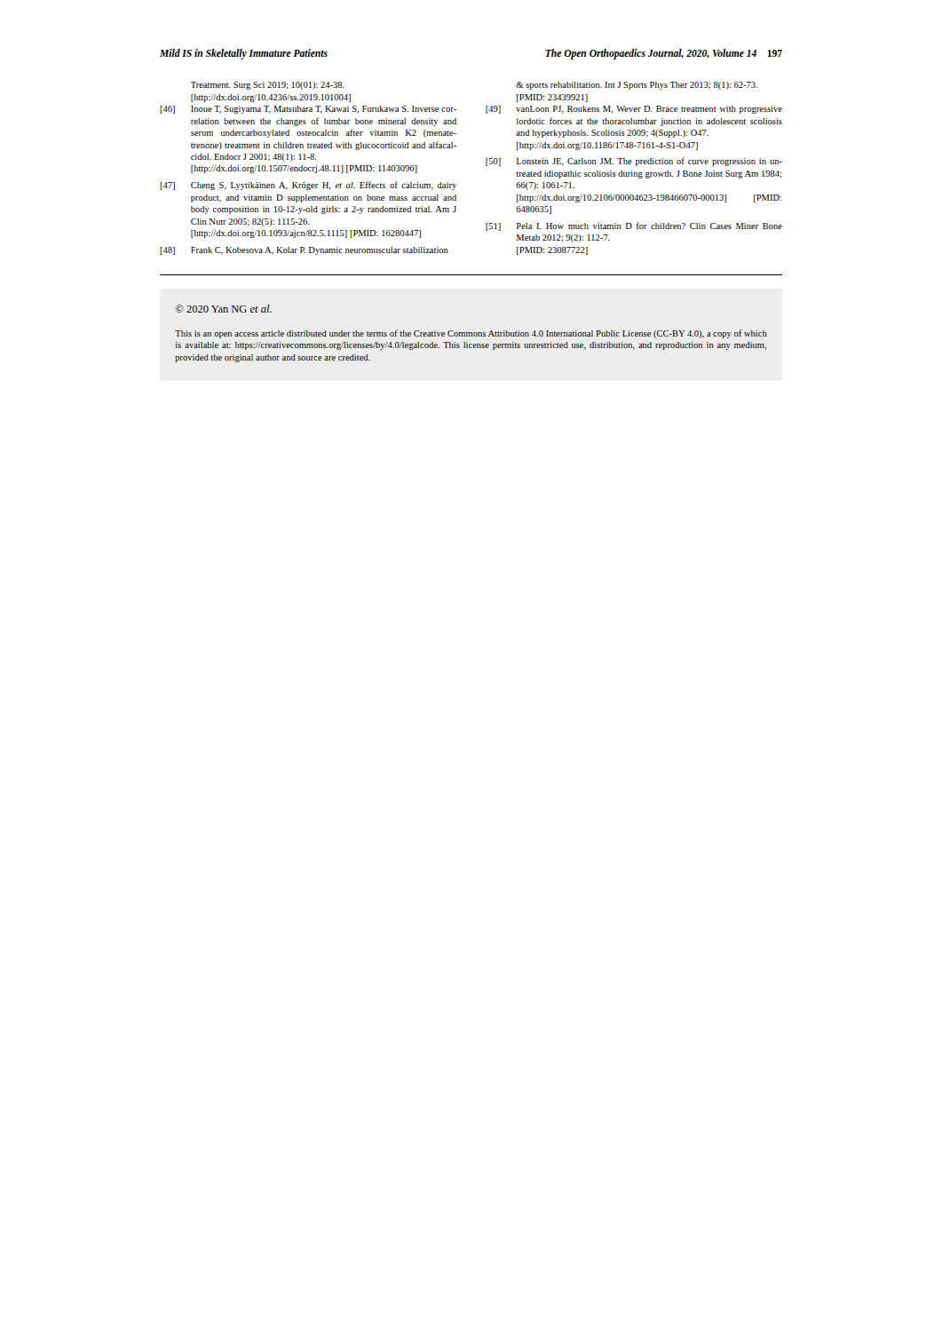Mild IS in Skeletally Immature Patients
The Open Orthopaedics Journal, 2020, Volume 14197
Treatment. Surg Sci 2019; 10(01): 24-38. [http://dx.doi.org/10.4236/ss.2019.101004]
[46]
Inoue T, Sugiyama T, Matsubara T, Kawai S, Furukawa S. Inverse correlation between the changes of lumbar bone mineral density and serum undercarboxylated osteocalcin after vitamin K2 (menatetrenone) treatment in children treated with glucocorticoid and alfacalcidol. Endocr J 2001; 48(1): 11-8. [http://dx.doi.org/10.1507/endocrj.48.11] [PMID: 11403096]
[47]
Cheng S, Lyytikäinen A, Kröger H, et al. Effects of calcium, dairy product, and vitamin D supplementation on bone mass accrual and body composition in 10-12-y-old girls: a 2-y randomized trial. Am J Clin Nutr 2005; 82(5): 1115-26. [http://dx.doi.org/10.1093/ajcn/82.5.1115] [PMID: 16280447]
[48]
Frank C, Kobesova A, Kolar P. Dynamic neuromuscular stabilization
& sports rehabilitation. Int J Sports Phys Ther 2013; 8(1): 62-73. [PMID: 23439921]
[49]
vanLoon PJ, Roukens M, Wever D. Brace treatment with progressive lordotic forces at the thoracolumbar junction in adolescent scoliosis and hyperkyphosis. Scoliosis 2009; 4(Suppl.): O47. [http://dx.doi.org/10.1186/1748-7161-4-S1-O47]
[50]
Lonstein JE, Carlson JM. The prediction of curve progression in untreated idiopathic scoliosis during growth. J Bone Joint Surg Am 1984; 66(7): 1061-71. [http://dx.doi.org/10.2106/00004623-198466070-00013] [PMID: 6480635]
[51]
Pela I. How much vitamin D for children? Clin Cases Miner Bone Metab 2012; 9(2): 112-7. [PMID: 23087722]
© 2020 Yan NG et al.
This is an open access article distributed under the terms of the Creative Commons Attribution 4.0 International Public License (CC-BY 4.0), a copy of which is available at: https://creativecommons.org/licenses/by/4.0/legalcode. This license permits unrestricted use, distribution, and reproduction in any medium, provided the original author and source are credited.